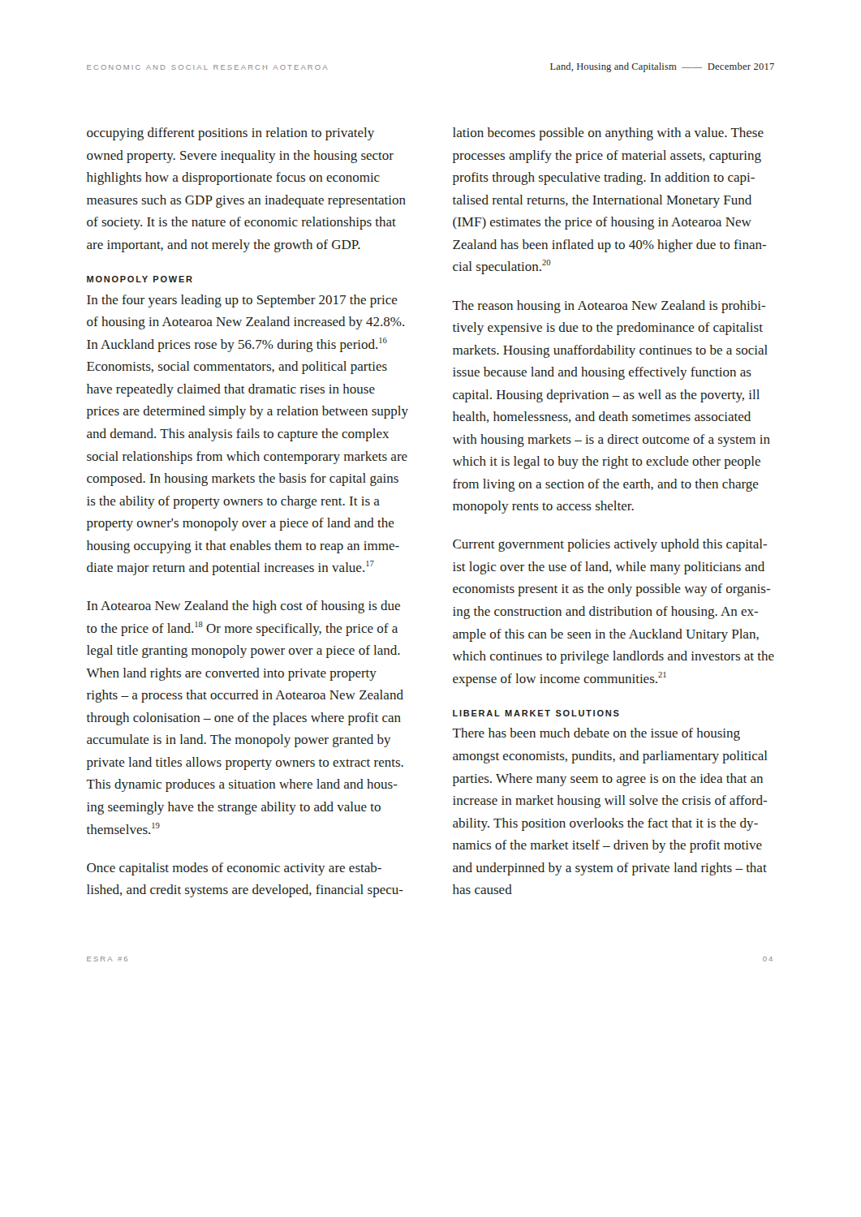Economic and Social Research Aotearoa
Land, Housing and Capitalism——December 2017
occupying different positions in relation to privately owned property. Severe inequality in the housing sector highlights how a disproportionate focus on economic measures such as GDP gives an inadequate representation of society. It is the nature of economic relationships that are important, and not merely the growth of GDP.
Monopoly power
In the four years leading up to September 2017 the price of housing in Aotearoa New Zealand increased by 42.8%. In Auckland prices rose by 56.7% during this period.16 Economists, social commentators, and political parties have repeatedly claimed that dramatic rises in house prices are determined simply by a relation between supply and demand. This analysis fails to capture the complex social relationships from which contemporary markets are composed. In housing markets the basis for capital gains is the ability of property owners to charge rent. It is a property owner's monopoly over a piece of land and the housing occupying it that enables them to reap an immediate major return and potential increases in value.17
In Aotearoa New Zealand the high cost of housing is due to the price of land.18 Or more specifically, the price of a legal title granting monopoly power over a piece of land. When land rights are converted into private property rights – a process that occurred in Aotearoa New Zealand through colonisation – one of the places where profit can accumulate is in land. The monopoly power granted by private land titles allows property owners to extract rents. This dynamic produces a situation where land and housing seemingly have the strange ability to add value to themselves.19
Once capitalist modes of economic activity are established, and credit systems are developed, financial speculation becomes possible on anything with a value. These processes amplify the price of material assets, capturing profits through speculative trading. In addition to capitalised rental returns, the International Monetary Fund (IMF) estimates the price of housing in Aotearoa New Zealand has been inflated up to 40% higher due to financial speculation.20
The reason housing in Aotearoa New Zealand is prohibitively expensive is due to the predominance of capitalist markets. Housing unaffordability continues to be a social issue because land and housing effectively function as capital. Housing deprivation – as well as the poverty, ill health, homelessness, and death sometimes associated with housing markets – is a direct outcome of a system in which it is legal to buy the right to exclude other people from living on a section of the earth, and to then charge monopoly rents to access shelter.
Current government policies actively uphold this capitalist logic over the use of land, while many politicians and economists present it as the only possible way of organising the construction and distribution of housing. An example of this can be seen in the Auckland Unitary Plan, which continues to privilege landlords and investors at the expense of low income communities.21
Liberal market solutions
There has been much debate on the issue of housing amongst economists, pundits, and parliamentary political parties. Where many seem to agree is on the idea that an increase in market housing will solve the crisis of affordability. This position overlooks the fact that it is the dynamics of the market itself – driven by the profit motive and underpinned by a system of private land rights – that has caused
ESRA #6
04